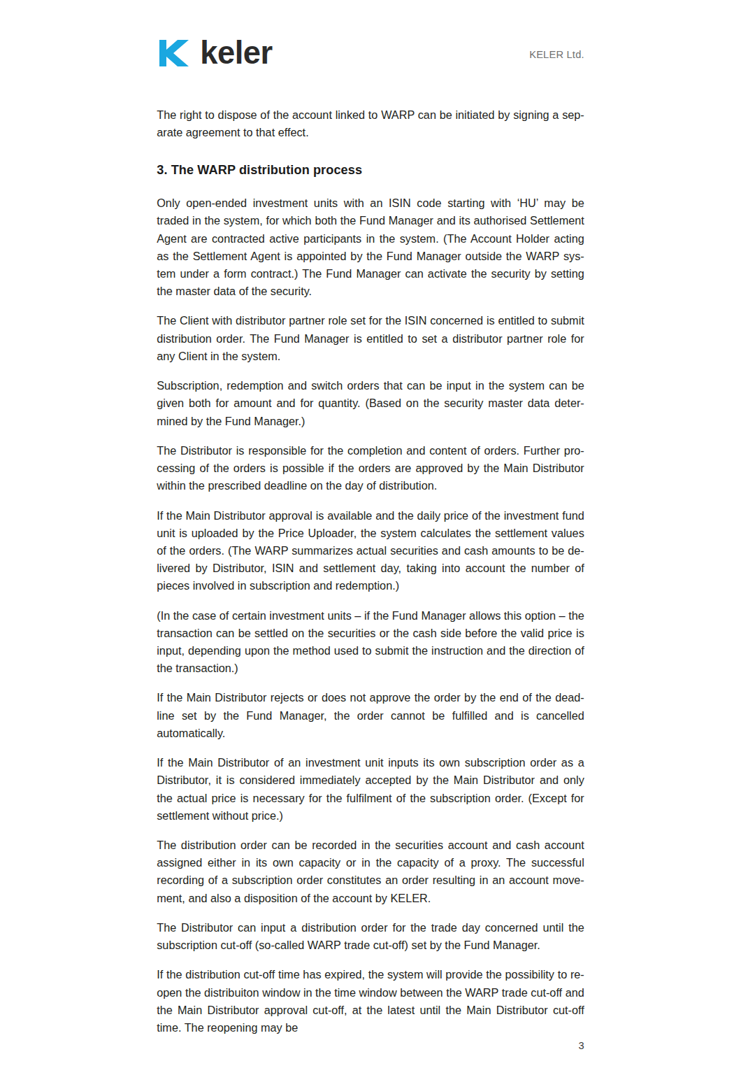keler
KELER Ltd.
The right to dispose of the account linked to WARP can be initiated by signing a separate agreement to that effect.
3. The WARP distribution process
Only open-ended investment units with an ISIN code starting with ‘HU’ may be traded in the system, for which both the Fund Manager and its authorised Settlement Agent are contracted active participants in the system. (The Account Holder acting as the Settlement Agent is appointed by the Fund Manager outside the WARP system under a form contract.) The Fund Manager can activate the security by setting the master data of the security.
The Client with distributor partner role set for the ISIN concerned is entitled to submit distribution order. The Fund Manager is entitled to set a distributor partner role for any Client in the system.
Subscription, redemption and switch orders that can be input in the system can be given both for amount and for quantity. (Based on the security master data determined by the Fund Manager.)
The Distributor is responsible for the completion and content of orders. Further processing of the orders is possible if the orders are approved by the Main Distributor within the prescribed deadline on the day of distribution.
If the Main Distributor approval is available and the daily price of the investment fund unit is uploaded by the Price Uploader, the system calculates the settlement values of the orders. (The WARP summarizes actual securities and cash amounts to be delivered by Distributor, ISIN and settlement day, taking into account the number of pieces involved in subscription and redemption.)
(In the case of certain investment units – if the Fund Manager allows this option – the transaction can be settled on the securities or the cash side before the valid price is input, depending upon the method used to submit the instruction and the direction of the transaction.)
If the Main Distributor rejects or does not approve the order by the end of the deadline set by the Fund Manager, the order cannot be fulfilled and is cancelled automatically.
If the Main Distributor of an investment unit inputs its own subscription order as a Distributor, it is considered immediately accepted by the Main Distributor and only the actual price is necessary for the fulfilment of the subscription order. (Except for settlement without price.)
The distribution order can be recorded in the securities account and cash account assigned either in its own capacity or in the capacity of a proxy. The successful recording of a subscription order constitutes an order resulting in an account movement, and also a disposition of the account by KELER.
The Distributor can input a distribution order for the trade day concerned until the subscription cut-off (so-called WARP trade cut-off) set by the Fund Manager.
If the distribution cut-off time has expired, the system will provide the possibility to reopen the distribuiton window in the time window between the WARP trade cut-off and the Main Distributor approval cut-off, at the latest until the Main Distributor cut-off time. The reopening may be
3